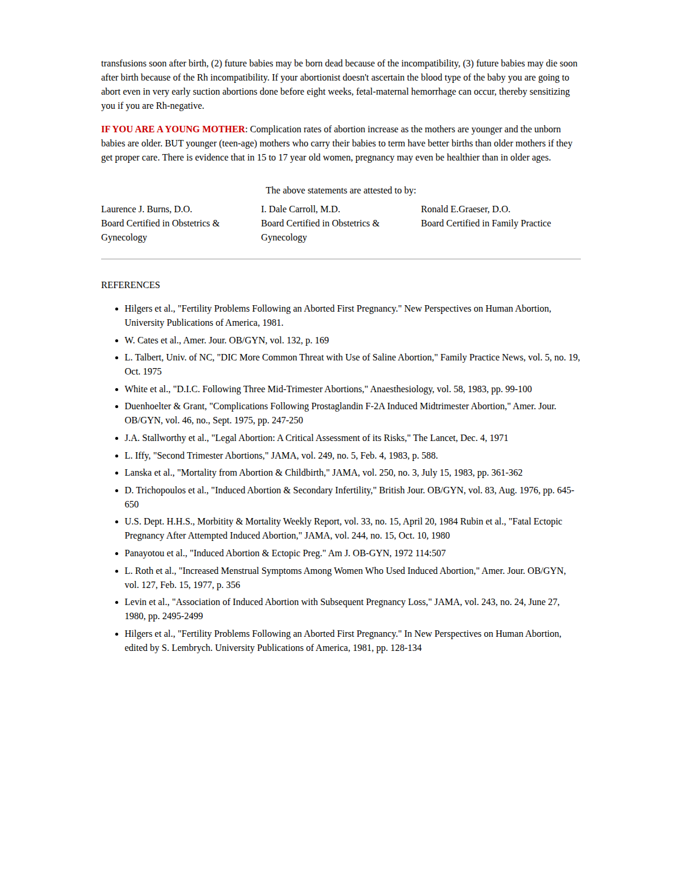transfusions soon after birth, (2) future babies may be born dead because of the incompatibility, (3) future babies may die soon after birth because of the Rh incompatibility. If your abortionist doesn't ascertain the blood type of the baby you are going to abort even in very early suction abortions done before eight weeks, fetal-maternal hemorrhage can occur, thereby sensitizing you if you are Rh-negative.
IF YOU ARE A YOUNG MOTHER: Complication rates of abortion increase as the mothers are younger and the unborn babies are older. BUT younger (teen-age) mothers who carry their babies to term have better births than older mothers if they get proper care. There is evidence that in 15 to 17 year old women, pregnancy may even be healthier than in older ages.
The above statements are attested to by:
| Laurence J. Burns, D.O. Board Certified in Obstetrics & Gynecology | I. Dale Carroll, M.D. Board Certified in Obstetrics & Gynecology | Ronald E.Graeser, D.O. Board Certified in Family Practice |
REFERENCES
Hilgers et al., "Fertility Problems Following an Aborted First Pregnancy." New Perspectives on Human Abortion, University Publications of America, 1981.
W. Cates et al., Amer. Jour. OB/GYN, vol. 132, p. 169
L. Talbert, Univ. of NC, "DIC More Common Threat with Use of Saline Abortion," Family Practice News, vol. 5, no. 19, Oct. 1975
White et al., "D.I.C. Following Three Mid-Trimester Abortions," Anaesthesiology, vol. 58, 1983, pp. 99-100
Duenhoelter & Grant, "Complications Following Prostaglandin F-2A Induced Midtrimester Abortion," Amer. Jour. OB/GYN, vol. 46, no., Sept. 1975, pp. 247-250
J.A. Stallworthy et al., "Legal Abortion: A Critical Assessment of its Risks," The Lancet, Dec. 4, 1971
L. Iffy, "Second Trimester Abortions," JAMA, vol. 249, no. 5, Feb. 4, 1983, p. 588.
Lanska et al., "Mortality from Abortion & Childbirth," JAMA, vol. 250, no. 3, July 15, 1983, pp. 361-362
D. Trichopoulos et al., "Induced Abortion & Secondary Infertility," British Jour. OB/GYN, vol. 83, Aug. 1976, pp. 645-650
U.S. Dept. H.H.S., Morbitity & Mortality Weekly Report, vol. 33, no. 15, April 20, 1984 Rubin et al., "Fatal Ectopic Pregnancy After Attempted Induced Abortion," JAMA, vol. 244, no. 15, Oct. 10, 1980
Panayotou et al., "Induced Abortion & Ectopic Preg." Am J. OB-GYN, 1972 114:507
L. Roth et al., "Increased Menstrual Symptoms Among Women Who Used Induced Abortion," Amer. Jour. OB/GYN, vol. 127, Feb. 15, 1977, p. 356
Levin et al., "Association of Induced Abortion with Subsequent Pregnancy Loss," JAMA, vol. 243, no. 24, June 27, 1980, pp. 2495-2499
Hilgers et al., "Fertility Problems Following an Aborted First Pregnancy." In New Perspectives on Human Abortion, edited by S. Lembrych. University Publications of America, 1981, pp. 128-134